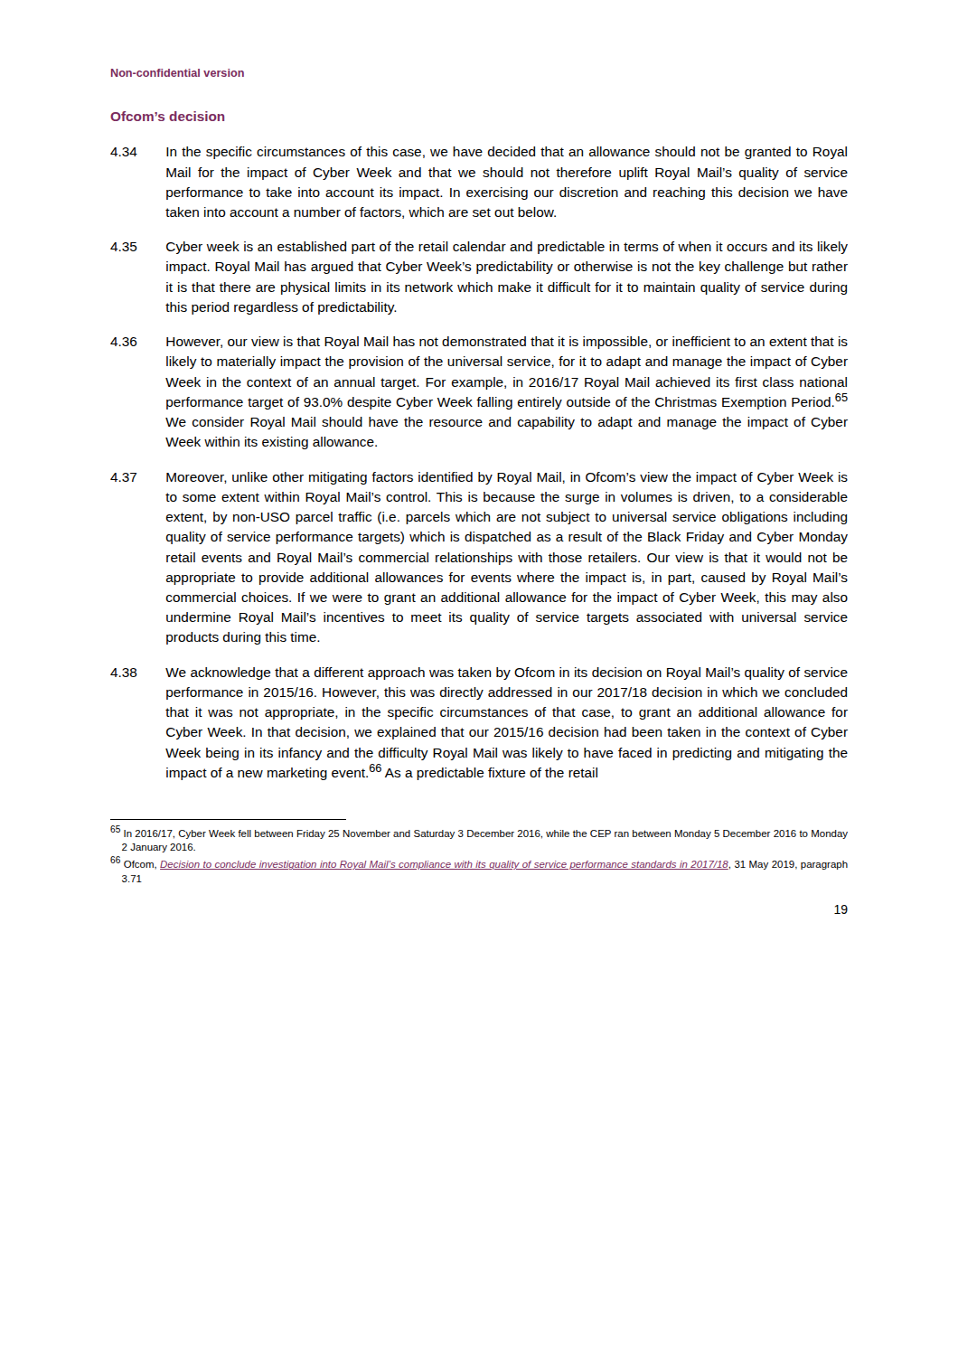Non-confidential version
Ofcom’s decision
4.34
In the specific circumstances of this case, we have decided that an allowance should not be granted to Royal Mail for the impact of Cyber Week and that we should not therefore uplift Royal Mail’s quality of service performance to take into account its impact. In exercising our discretion and reaching this decision we have taken into account a number of factors, which are set out below.
4.35
Cyber week is an established part of the retail calendar and predictable in terms of when it occurs and its likely impact. Royal Mail has argued that Cyber Week’s predictability or otherwise is not the key challenge but rather it is that there are physical limits in its network which make it difficult for it to maintain quality of service during this period regardless of predictability.
4.36
However, our view is that Royal Mail has not demonstrated that it is impossible, or inefficient to an extent that is likely to materially impact the provision of the universal service, for it to adapt and manage the impact of Cyber Week in the context of an annual target. For example, in 2016/17 Royal Mail achieved its first class national performance target of 93.0% despite Cyber Week falling entirely outside of the Christmas Exemption Period.65 We consider Royal Mail should have the resource and capability to adapt and manage the impact of Cyber Week within its existing allowance.
4.37
Moreover, unlike other mitigating factors identified by Royal Mail, in Ofcom’s view the impact of Cyber Week is to some extent within Royal Mail’s control. This is because the surge in volumes is driven, to a considerable extent, by non-USO parcel traffic (i.e. parcels which are not subject to universal service obligations including quality of service performance targets) which is dispatched as a result of the Black Friday and Cyber Monday retail events and Royal Mail’s commercial relationships with those retailers. Our view is that it would not be appropriate to provide additional allowances for events where the impact is, in part, caused by Royal Mail’s commercial choices. If we were to grant an additional allowance for the impact of Cyber Week, this may also undermine Royal Mail’s incentives to meet its quality of service targets associated with universal service products during this time.
4.38
We acknowledge that a different approach was taken by Ofcom in its decision on Royal Mail’s quality of service performance in 2015/16. However, this was directly addressed in our 2017/18 decision in which we concluded that it was not appropriate, in the specific circumstances of that case, to grant an additional allowance for Cyber Week. In that decision, we explained that our 2015/16 decision had been taken in the context of Cyber Week being in its infancy and the difficulty Royal Mail was likely to have faced in predicting and mitigating the impact of a new marketing event.66 As a predictable fixture of the retail
65 In 2016/17, Cyber Week fell between Friday 25 November and Saturday 3 December 2016, while the CEP ran between Monday 5 December 2016 to Monday 2 January 2016.
66 Ofcom, Decision to conclude investigation into Royal Mail’s compliance with its quality of service performance standards in 2017/18, 31 May 2019, paragraph 3.71
19